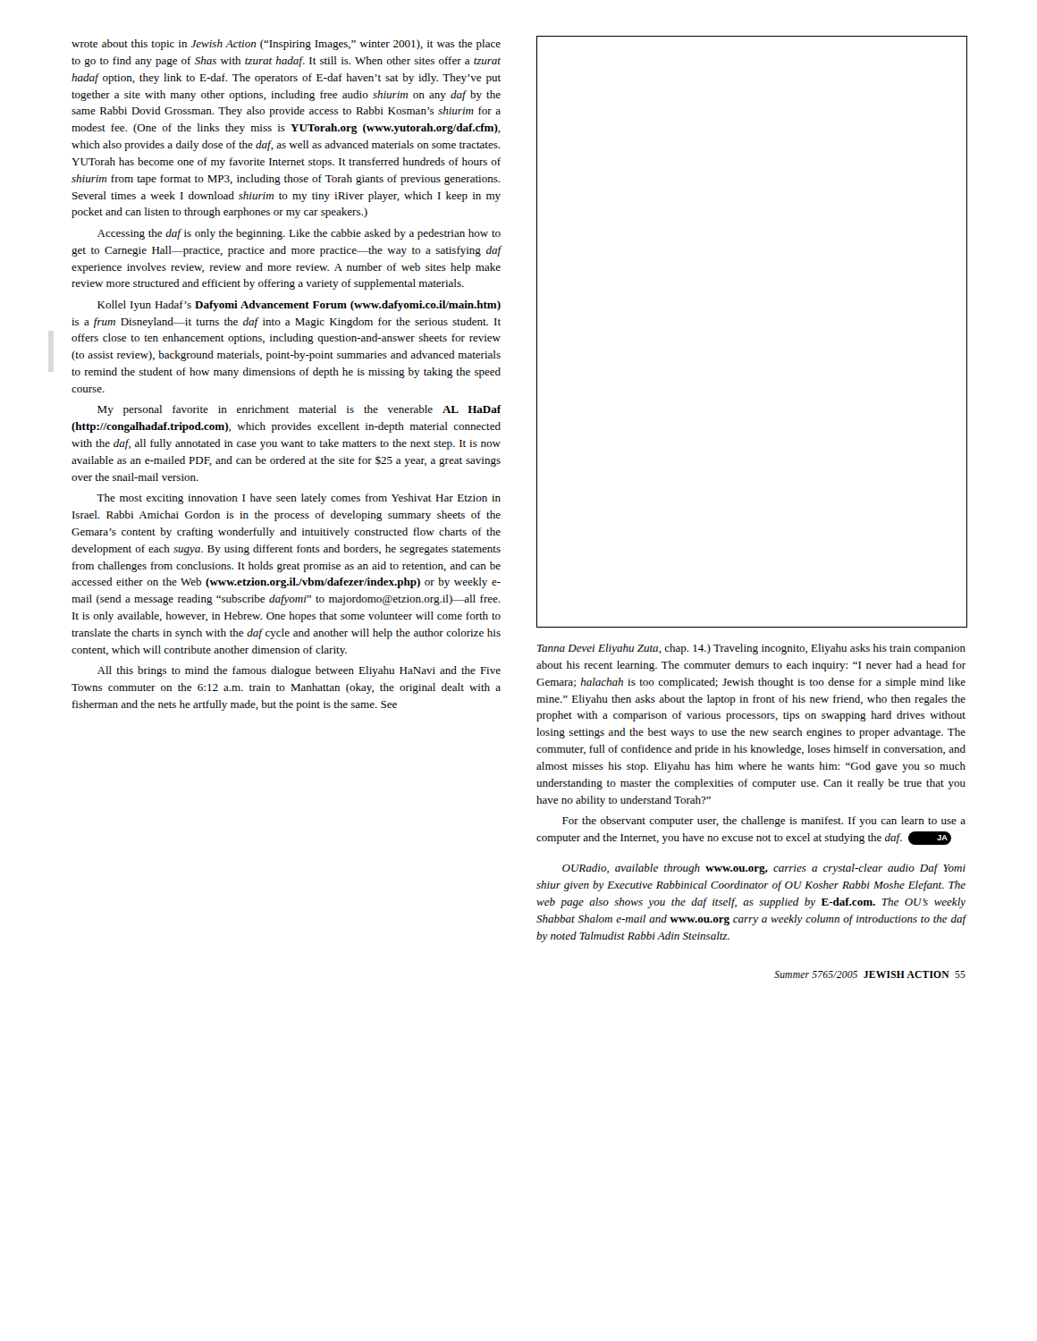wrote about this topic in Jewish Action (“Inspiring Images,” winter 2001), it was the place to go to find any page of Shas with tzurat hadaf. It still is. When other sites offer a tzurat hadaf option, they link to E-daf. The operators of E-daf haven’t sat by idly. They’ve put together a site with many other options, including free audio shiurim on any daf by the same Rabbi Dovid Grossman. They also provide access to Rabbi Kosman’s shiurim for a modest fee. (One of the links they miss is YUTorah.org (www.yutorah.org/daf.cfm), which also provides a daily dose of the daf, as well as advanced materials on some tractates. YUTorah has become one of my favorite Internet stops. It transferred hundreds of hours of shiurim from tape format to MP3, including those of Torah giants of previous generations. Several times a week I download shiurim to my tiny iRiver player, which I keep in my pocket and can listen to through earphones or my car speakers.)
Accessing the daf is only the beginning. Like the cabbie asked by a pedestrian how to get to Carnegie Hall—practice, practice and more practice—the way to a satisfying daf experience involves review, review and more review. A number of web sites help make review more structured and efficient by offering a variety of supplemental materials.
Kollel Iyun Hadaf’s Dafyomi Advancement Forum (www.dafyomi.co.il/main.htm) is a frum Disneyland—it turns the daf into a Magic Kingdom for the serious student. It offers close to ten enhancement options, including question-and-answer sheets for review (to assist review), background materials, point-by-point summaries and advanced materials to remind the student of how many dimensions of depth he is missing by taking the speed course.
My personal favorite in enrichment material is the venerable AL HaDaf (http://congalhadaf.tripod.com), which provides excellent in-depth material connected with the daf, all fully annotated in case you want to take matters to the next step. It is now available as an e-mailed PDF, and can be ordered at the site for $25 a year, a great savings over the snail-mail version.
The most exciting innovation I have seen lately comes from Yeshivat Har Etzion in Israel. Rabbi Amichai Gordon is in the process of developing summary sheets of the Gemara’s content by crafting wonderfully and intuitively constructed flow charts of the development of each sugya. By using different fonts and borders, he segregates statements from challenges from conclusions. It holds great promise as an aid to retention, and can be accessed either on the Web (www.etzion.org.il./vbm/dafezer/index.php) or by weekly e-mail (send a message reading “subscribe dafyomi” to majordomo@etzion.org.il)—all free. It is only available, however, in Hebrew. One hopes that some volunteer will come forth to translate the charts in synch with the daf cycle and another will help the author colorize his content, which will contribute another dimension of clarity.
All this brings to mind the famous dialogue between Eliyahu HaNavi and the Five Towns commuter on the 6:12 a.m. train to Manhattan (okay, the original dealt with a fisherman and the nets he artfully made, but the point is the same. See
Tanna Devei Eliyahu Zuta, chap. 14.) Traveling incognito, Eliyahu asks his train companion about his recent learning. The commuter demurs to each inquiry: “I never had a head for Gemara; halachah is too complicated; Jewish thought is too dense for a simple mind like mine.” Eliyahu then asks about the laptop in front of his new friend, who then regales the prophet with a comparison of various processors, tips on swapping hard drives without losing settings and the best ways to use the new search engines to proper advantage. The commuter, full of confidence and pride in his knowledge, loses himself in conversation, and almost misses his stop. Eliyahu has him where he wants him: “God gave you so much understanding to master the complexities of computer use. Can it really be true that you have no ability to understand Torah?”
For the observant computer user, the challenge is manifest. If you can learn to use a computer and the Internet, you have no excuse not to excel at studying the daf. JA
OURadio, available through www.ou.org, carries a crystal-clear audio Daf Yomi shiur given by Executive Rabbinical Coordinator of OU Kosher Rabbi Moshe Elefant. The web page also shows you the daf itself, as supplied by E-daf.com. The OU’s weekly Shabbat Shalom e-mail and www.ou.org carry a weekly column of introductions to the daf by noted Talmudist Rabbi Adin Steinsaltz.
Summer 5765/2005 JEWISH ACTION 55